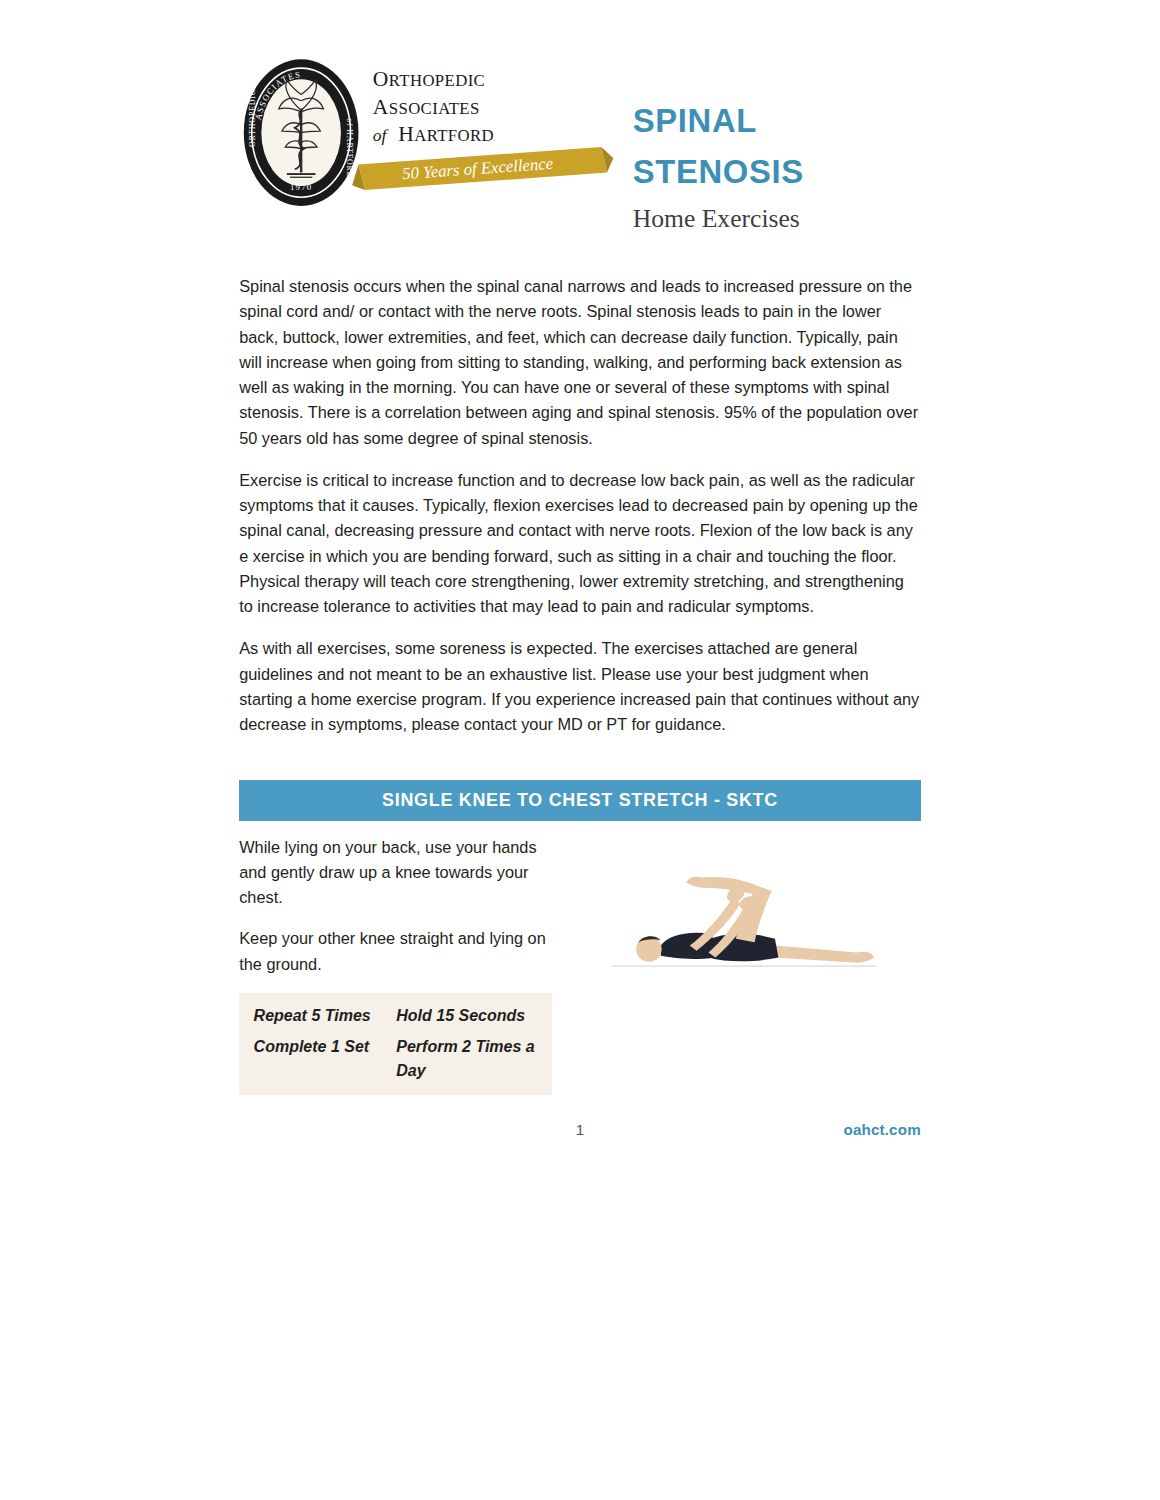ASSOCIATES ORTHOPEDIC of HARTFORD 1970 ORTHOPEDIC ASSOCIATES of HARTFORD 50 Years of Excellence
Spinal Stenosis
Home Exercises
Spinal stenosis occurs when the spinal canal narrows and leads to increased pressure on the spinal cord and/ or contact with the nerve roots. Spinal stenosis leads to pain in the lower back, buttock, lower extremities, and feet, which can decrease daily function. Typically, pain will increase when going from sitting to standing, walking, and performing back extension as well as waking in the morning. You can have one or several of these symptoms with spinal stenosis. There is a correlation between aging and spinal stenosis. 95% of the population over 50 years old has some degree of spinal stenosis.
Exercise is critical to increase function and to decrease low back pain, as well as the radicular symptoms that it causes. Typically, flexion exercises lead to decreased pain by opening up the spinal canal, decreasing pressure and contact with nerve roots. Flexion of the low back is any e xercise in which you are bending forward, such as sitting in a chair and touching the floor. Physical therapy will teach core strengthening, lower extremity stretching, and strengthening to increase tolerance to activities that may lead to pain and radicular symptoms.
As with all exercises, some soreness is expected. The exercises attached are general guidelines and not meant to be an exhaustive list. Please use your best judgment when starting a home exercise program. If you experience increased pain that continues without any decrease in symptoms, please contact your MD or PT for guidance.
Single Knee to Chest Stretch - SKTC
While lying on your back, use your hands and gently draw up a knee towards your chest.
Keep your other knee straight and lying on the ground.
Repeat 5 Times Hold 15 Seconds Complete 1 Set Perform 2 Times a Day
1 oahct.com